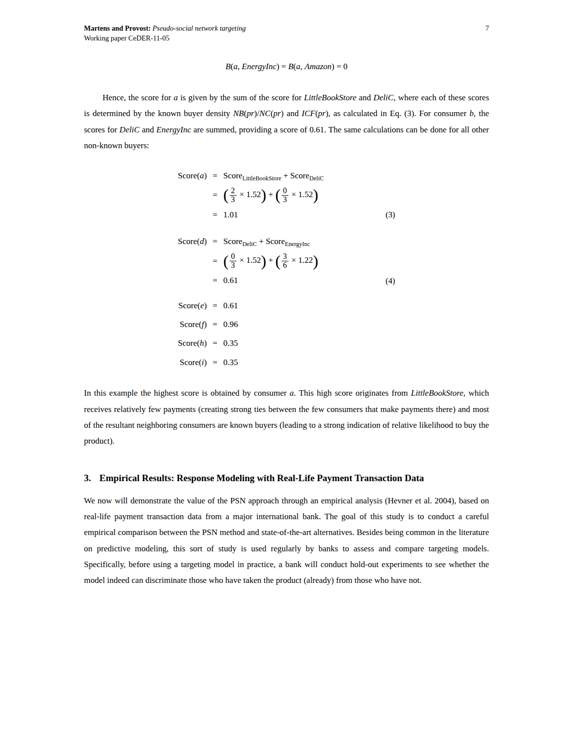Martens and Provost: Pseudo-social network targeting
Working paper CeDER-11-05
7
B(a, EnergyInc) = B(a, Amazon) = 0
Hence, the score for a is given by the sum of the score for LittleBookStore and DeliC, where each of these scores is determined by the known buyer density NB(pr)/NC(pr) and ICF(pr), as calculated in Eq. (3). For consumer b, the scores for DeliC and EnergyInc are summed, providing a score of 0.61. The same calculations can be done for all other non-known buyers:
| Score( a ) | = | Score LittleBookStore + Score DeliC | |
| | = | ( 2 3 × 1.52 ) + ( 0 3 × 1.52 ) | |
| | = | 1.01 | (3) |
| Score( d ) | = | Score DeliC + Score EnergyInc | |
| | = | ( 0 3 × 1.52 ) + ( 3 6 × 1.22 ) | |
| | = | 0.61 | (4) |
| Score( e ) | = | 0.61 | |
| Score( f ) | = | 0.96 | |
| Score( h ) | = | 0.35 | |
| Score( i ) | = | 0.35 | |
In this example the highest score is obtained by consumer a. This high score originates from LittleBookStore, which receives relatively few payments (creating strong ties between the few consumers that make payments there) and most of the resultant neighboring consumers are known buyers (leading to a strong indication of relative likelihood to buy the product).
3. Empirical Results: Response Modeling with Real-Life Payment Transaction Data
We now will demonstrate the value of the PSN approach through an empirical analysis (Hevner et al. 2004), based on real-life payment transaction data from a major international bank. The goal of this study is to conduct a careful empirical comparison between the PSN method and state-of-the-art alternatives. Besides being common in the literature on predictive modeling, this sort of study is used regularly by banks to assess and compare targeting models. Specifically, before using a targeting model in practice, a bank will conduct hold-out experiments to see whether the model indeed can discriminate those who have taken the product (already) from those who have not.